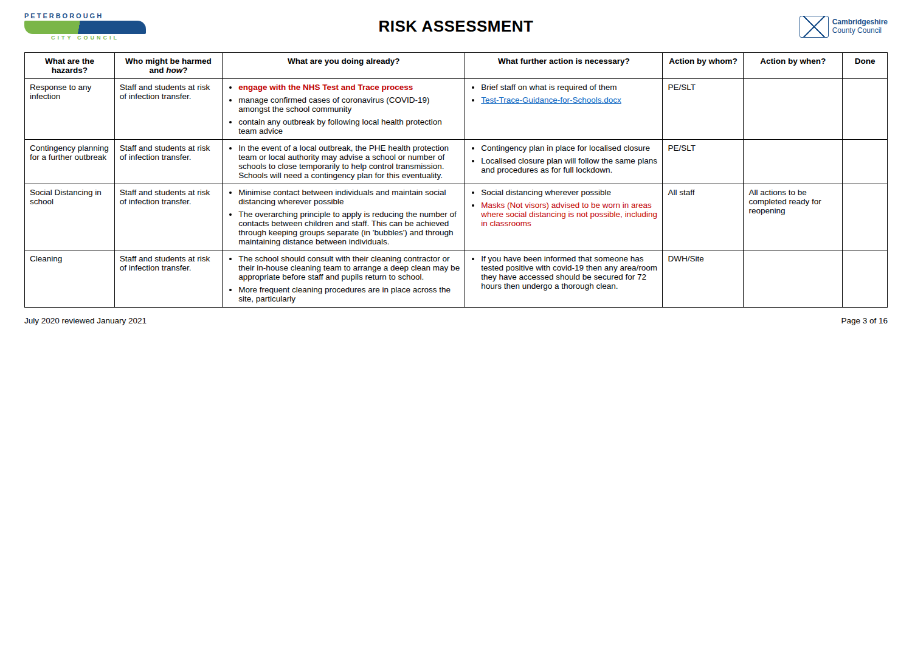PETERBOROUGH
CITY COUNCIL
RISK ASSESSMENT
Cambridgeshire
County Council
| What are the hazards? | Who might be harmed and how ? | What are you doing already? | What further action is necessary? | Action by whom? | Action by when? | Done |
| --- | --- | --- | --- | --- | --- | --- |
| Response to any infection | Staff and students at risk of infection transfer. | engage with the NHS Test and Trace process manage confirmed cases of coronavirus (COVID-19) amongst the school community contain any outbreak by following local health protection team advice | Brief staff on what is required of them Test-Trace-Guidance-for-Schools.docx | PE/SLT | | |
| Contingency planning for a further outbreak | Staff and students at risk of infection transfer. | In the event of a local outbreak, the PHE health protection team or local authority may advise a school or number of schools to close temporarily to help control transmission. Schools will need a contingency plan for this eventuality. | Contingency plan in place for localised closure Localised closure plan will follow the same plans and procedures as for full lockdown. | PE/SLT | | |
| Social Distancing in school | Staff and students at risk of infection transfer. | Minimise contact between individuals and maintain social distancing wherever possible The overarching principle to apply is reducing the number of contacts between children and staff. This can be achieved through keeping groups separate (in 'bubbles') and through maintaining distance between individuals. | Social distancing wherever possible Masks (Not visors) advised to be worn in areas where social distancing is not possible, including in classrooms | All staff | All actions to be completed ready for reopening | |
| Cleaning | Staff and students at risk of infection transfer. | The school should consult with their cleaning contractor or their in-house cleaning team to arrange a deep clean may be appropriate before staff and pupils return to school. More frequent cleaning procedures are in place across the site, particularly | If you have been informed that someone has tested positive with covid-19 then any area/room they have accessed should be secured for 72 hours then undergo a thorough clean. | DWH/Site | | |
July 2020 reviewed January 2021
Page 3 of 16